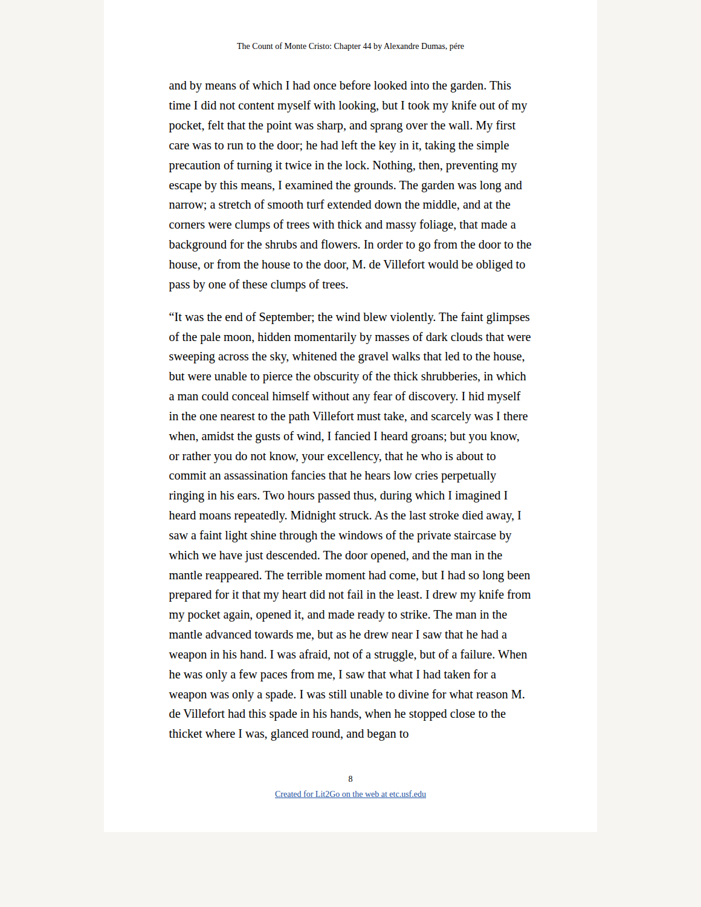The Count of Monte Cristo: Chapter 44 by Alexandre Dumas, pére
and by means of which I had once before looked into the garden. This time I did not content myself with looking, but I took my knife out of my pocket, felt that the point was sharp, and sprang over the wall. My first care was to run to the door; he had left the key in it, taking the simple precaution of turning it twice in the lock. Nothing, then, preventing my escape by this means, I examined the grounds. The garden was long and narrow; a stretch of smooth turf extended down the middle, and at the corners were clumps of trees with thick and massy foliage, that made a background for the shrubs and flowers. In order to go from the door to the house, or from the house to the door, M. de Villefort would be obliged to pass by one of these clumps of trees.
“It was the end of September; the wind blew violently. The faint glimpses of the pale moon, hidden momentarily by masses of dark clouds that were sweeping across the sky, whitened the gravel walks that led to the house, but were unable to pierce the obscurity of the thick shrubberies, in which a man could conceal himself without any fear of discovery. I hid myself in the one nearest to the path Villefort must take, and scarcely was I there when, amidst the gusts of wind, I fancied I heard groans; but you know, or rather you do not know, your excellency, that he who is about to commit an assassination fancies that he hears low cries perpetually ringing in his ears. Two hours passed thus, during which I imagined I heard moans repeatedly. Midnight struck. As the last stroke died away, I saw a faint light shine through the windows of the private staircase by which we have just descended. The door opened, and the man in the mantle reappeared. The terrible moment had come, but I had so long been prepared for it that my heart did not fail in the least. I drew my knife from my pocket again, opened it, and made ready to strike. The man in the mantle advanced towards me, but as he drew near I saw that he had a weapon in his hand. I was afraid, not of a struggle, but of a failure. When he was only a few paces from me, I saw that what I had taken for a weapon was only a spade. I was still unable to divine for what reason M. de Villefort had this spade in his hands, when he stopped close to the thicket where I was, glanced round, and began to
8 Created for Lit2Go on the web at etc.usf.edu